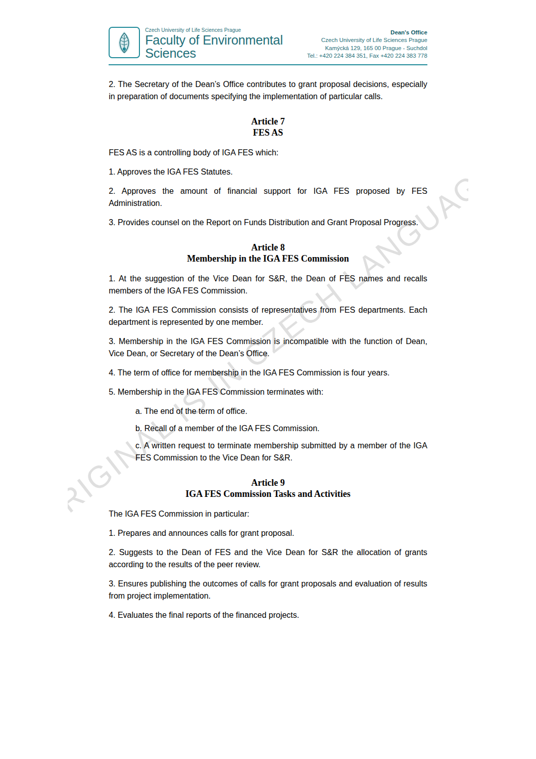Czech University of Life Sciences Prague
Faculty of EnvironmentalSciences
Dean's Office
Czech University of Life Sciences Prague
Kamýcká 129, 165 00 Prague - Suchdol
Tel.: +420 224 384 351, Fax +420 224 383 778
ORIGINAL IS IN CZECH LANGUAGE
2. The Secretary of the Dean’s Office contributes to grant proposal decisions, especially in preparation of documents specifying the implementation of particular calls.
Article 7 FES AS
FES AS is a controlling body of IGA FES which:
1. Approves the IGA FES Statutes.
2. Approves the amount of financial support for IGA FES proposed by FES Administration.
3. Provides counsel on the Report on Funds Distribution and Grant Proposal Progress.
Article 8 Membership in the IGA FES Commission
1. At the suggestion of the Vice Dean for S&R, the Dean of FES names and recalls members of the IGA FES Commission.
2. The IGA FES Commission consists of representatives from FES departments. Each department is represented by one member.
3. Membership in the IGA FES Commission is incompatible with the function of Dean, Vice Dean, or Secretary of the Dean’s Office.
4. The term of office for membership in the IGA FES Commission is four years.
5. Membership in the IGA FES Commission terminates with:
a. The end of the term of office.
b. Recall of a member of the IGA FES Commission.
c. A written request to terminate membership submitted by a member of the IGA FES Commission to the Vice Dean for S&R.
Article 9 IGA FES Commission Tasks and Activities
The IGA FES Commission in particular:
1. Prepares and announces calls for grant proposal.
2. Suggests to the Dean of FES and the Vice Dean for S&R the allocation of grants according to the results of the peer review.
3. Ensures publishing the outcomes of calls for grant proposals and evaluation of results from project implementation.
4. Evaluates the final reports of the financed projects.